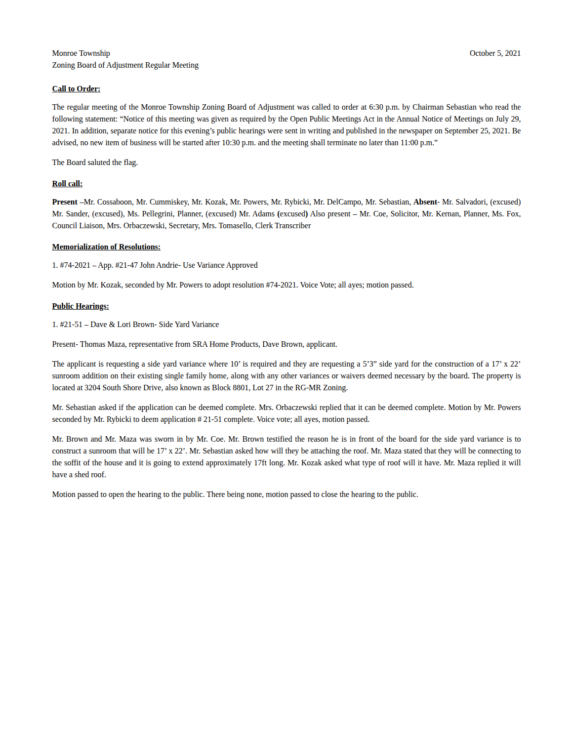Monroe Township
Zoning Board of Adjustment Regular Meeting
October 5, 2021
Call to Order:
The regular meeting of the Monroe Township Zoning Board of Adjustment was called to order at 6:30 p.m. by Chairman Sebastian who read the following statement: “Notice of this meeting was given as required by the Open Public Meetings Act in the Annual Notice of Meetings on July 29, 2021. In addition, separate notice for this evening’s public hearings were sent in writing and published in the newspaper on September 25, 2021. Be advised, no new item of business will be started after 10:30 p.m. and the meeting shall terminate no later than 11:00 p.m.”
The Board saluted the flag.
Roll call:
Present –Mr. Cossaboon, Mr. Cummiskey, Mr. Kozak, Mr. Powers, Mr. Rybicki, Mr. DelCampo, Mr. Sebastian, Absent- Mr. Salvadori, (excused) Mr. Sander, (excused), Ms. Pellegrini, Planner, (excused) Mr. Adams (excused) Also present – Mr. Coe, Solicitor, Mr. Kernan, Planner, Ms. Fox, Council Liaison, Mrs. Orbaczewski, Secretary, Mrs. Tomasello, Clerk Transcriber
Memorialization of Resolutions:
1. #74-2021 – App. #21-47 John Andrie- Use Variance Approved
Motion by Mr. Kozak, seconded by Mr. Powers to adopt resolution #74-2021. Voice Vote; all ayes; motion passed.
Public Hearings:
1. #21-51 – Dave & Lori Brown- Side Yard Variance
Present- Thomas Maza, representative from SRA Home Products, Dave Brown, applicant.
The applicant is requesting a side yard variance where 10’ is required and they are requesting a 5’3” side yard for the construction of a 17’ x 22’ sunroom addition on their existing single family home, along with any other variances or waivers deemed necessary by the board. The property is located at 3204 South Shore Drive, also known as Block 8801, Lot 27 in the RG-MR Zoning.
Mr. Sebastian asked if the application can be deemed complete. Mrs. Orbaczewski replied that it can be deemed complete. Motion by Mr. Powers seconded by Mr. Rybicki to deem application # 21-51 complete. Voice vote; all ayes, motion passed.
Mr. Brown and Mr. Maza was sworn in by Mr. Coe. Mr. Brown testified the reason he is in front of the board for the side yard variance is to construct a sunroom that will be 17’ x 22’. Mr. Sebastian asked how will they be attaching the roof. Mr. Maza stated that they will be connecting to the soffit of the house and it is going to extend approximately 17ft long. Mr. Kozak asked what type of roof will it have. Mr. Maza replied it will have a shed roof.
Motion passed to open the hearing to the public. There being none, motion passed to close the hearing to the public.